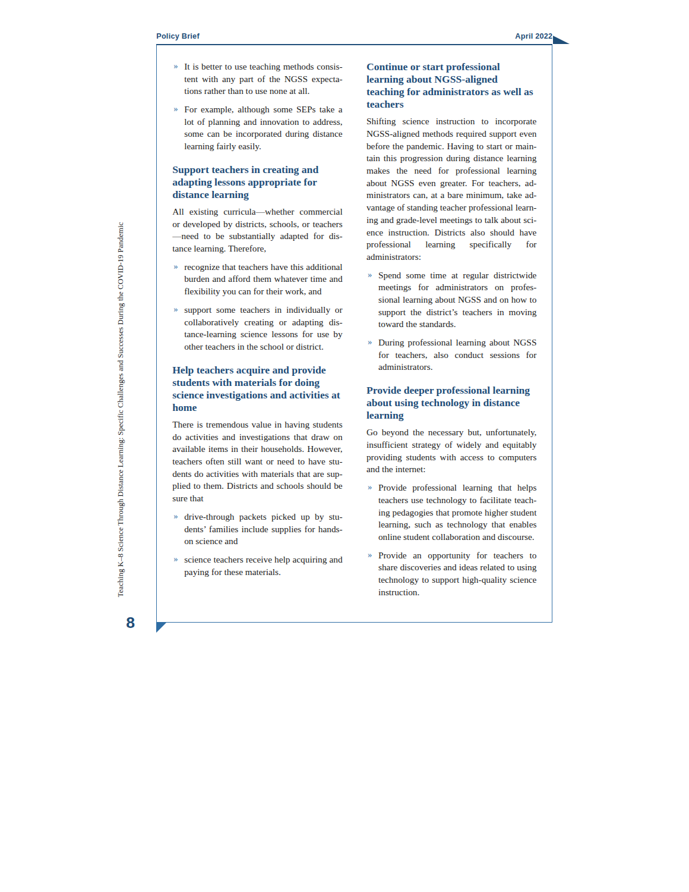Policy Brief
April 2022
It is better to use teaching methods consistent with any part of the NGSS expectations rather than to use none at all.
For example, although some SEPs take a lot of planning and innovation to address, some can be incorporated during distance learning fairly easily.
Support teachers in creating and adapting lessons appropriate for distance learning
All existing curricula—whether commercial or developed by districts, schools, or teachers—need to be substantially adapted for distance learning. Therefore,
recognize that teachers have this additional burden and afford them whatever time and flexibility you can for their work, and
support some teachers in individually or collaboratively creating or adapting distance-learning science lessons for use by other teachers in the school or district.
Help teachers acquire and provide students with materials for doing science investigations and activities at home
There is tremendous value in having students do activities and investigations that draw on available items in their households. However, teachers often still want or need to have students do activities with materials that are supplied to them. Districts and schools should be sure that
drive-through packets picked up by students’ families include supplies for hands-on science and
science teachers receive help acquiring and paying for these materials.
Continue or start professional learning about NGSS-aligned teaching for administrators as well as teachers
Shifting science instruction to incorporate NGSS-aligned methods required support even before the pandemic. Having to start or maintain this progression during distance learning makes the need for professional learning about NGSS even greater. For teachers, administrators can, at a bare minimum, take advantage of standing teacher professional learning and grade-level meetings to talk about science instruction. Districts also should have professional learning specifically for administrators:
Spend some time at regular districtwide meetings for administrators on professional learning about NGSS and on how to support the district’s teachers in moving toward the standards.
During professional learning about NGSS for teachers, also conduct sessions for administrators.
Provide deeper professional learning about using technology in distance learning
Go beyond the necessary but, unfortunately, insufficient strategy of widely and equitably providing students with access to computers and the internet:
Provide professional learning that helps teachers use technology to facilitate teaching pedagogies that promote higher student learning, such as technology that enables online student collaboration and discourse.
Provide an opportunity for teachers to share discoveries and ideas related to using technology to support high-quality science instruction.
Teaching K–8 Science Through Distance Learning: Specific Challenges and Successes During the COVID-19 Pandemic
8